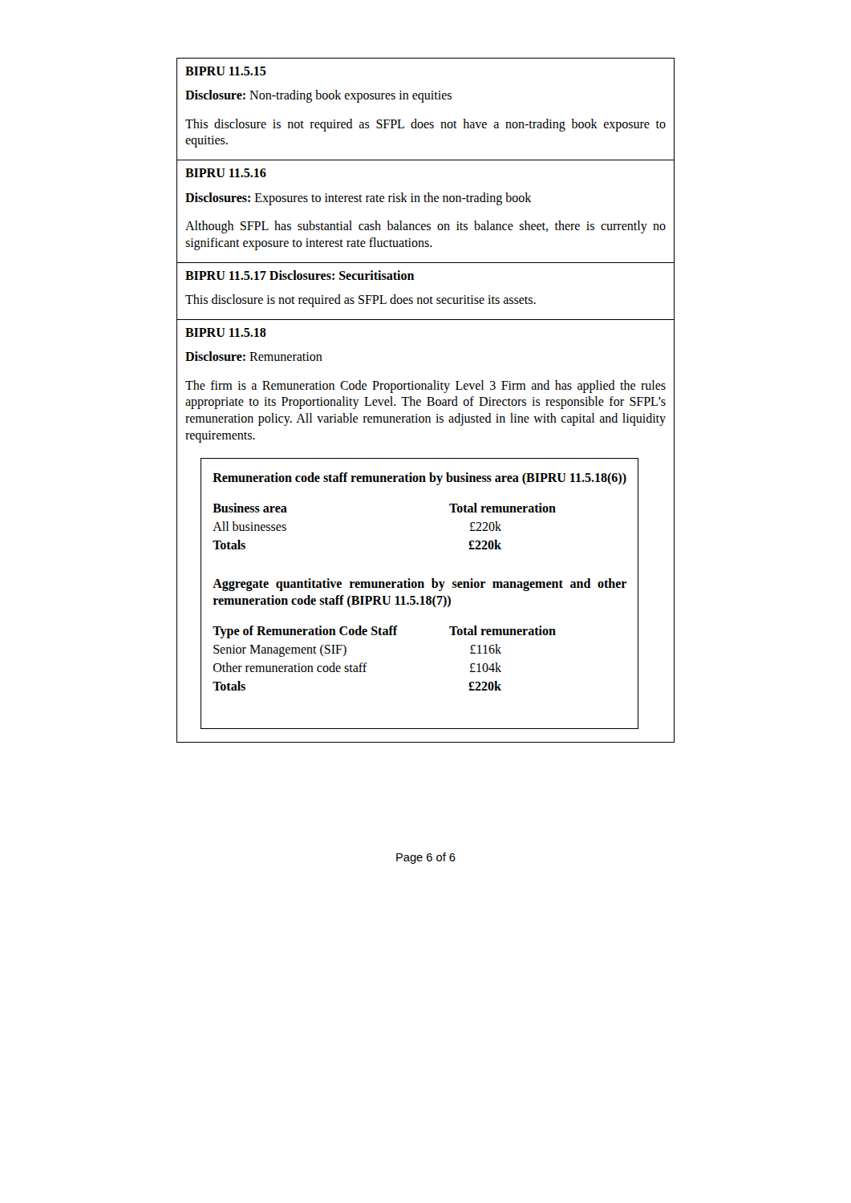| BIPRU 11.5.15 Disclosure: Non-trading book exposures in equities This disclosure is not required as SFPL does not have a non-trading book exposure to equities. |
| BIPRU 11.5.16 Disclosures: Exposures to interest rate risk in the non-trading book Although SFPL has substantial cash balances on its balance sheet, there is currently no significant exposure to interest rate fluctuations. |
| BIPRU 11.5.17 Disclosures: Securitisation This disclosure is not required as SFPL does not securitise its assets. |
| BIPRU 11.5.18 Disclosure: Remuneration The firm is a Remuneration Code Proportionality Level 3 Firm and has applied the rules appropriate to its Proportionality Level. The Board of Directors is responsible for SFPL’s remuneration policy. All variable remuneration is adjusted in line with capital and liquidity requirements. Remuneration code staff remuneration by business area (BIPRU 11.5.18(6)) / Business area / Total remuneration / / All businesses / £220k / / Totals / £220k / Aggregate quantitative remuneration by senior management and other remuneration code staff (BIPRU 11.5.18(7)) / Type of Remuneration Code Staff / Total remuneration / / Senior Management (SIF) / £116k / / Other remuneration code staff / £104k / / Totals / £220k / |
Page 6 of 6